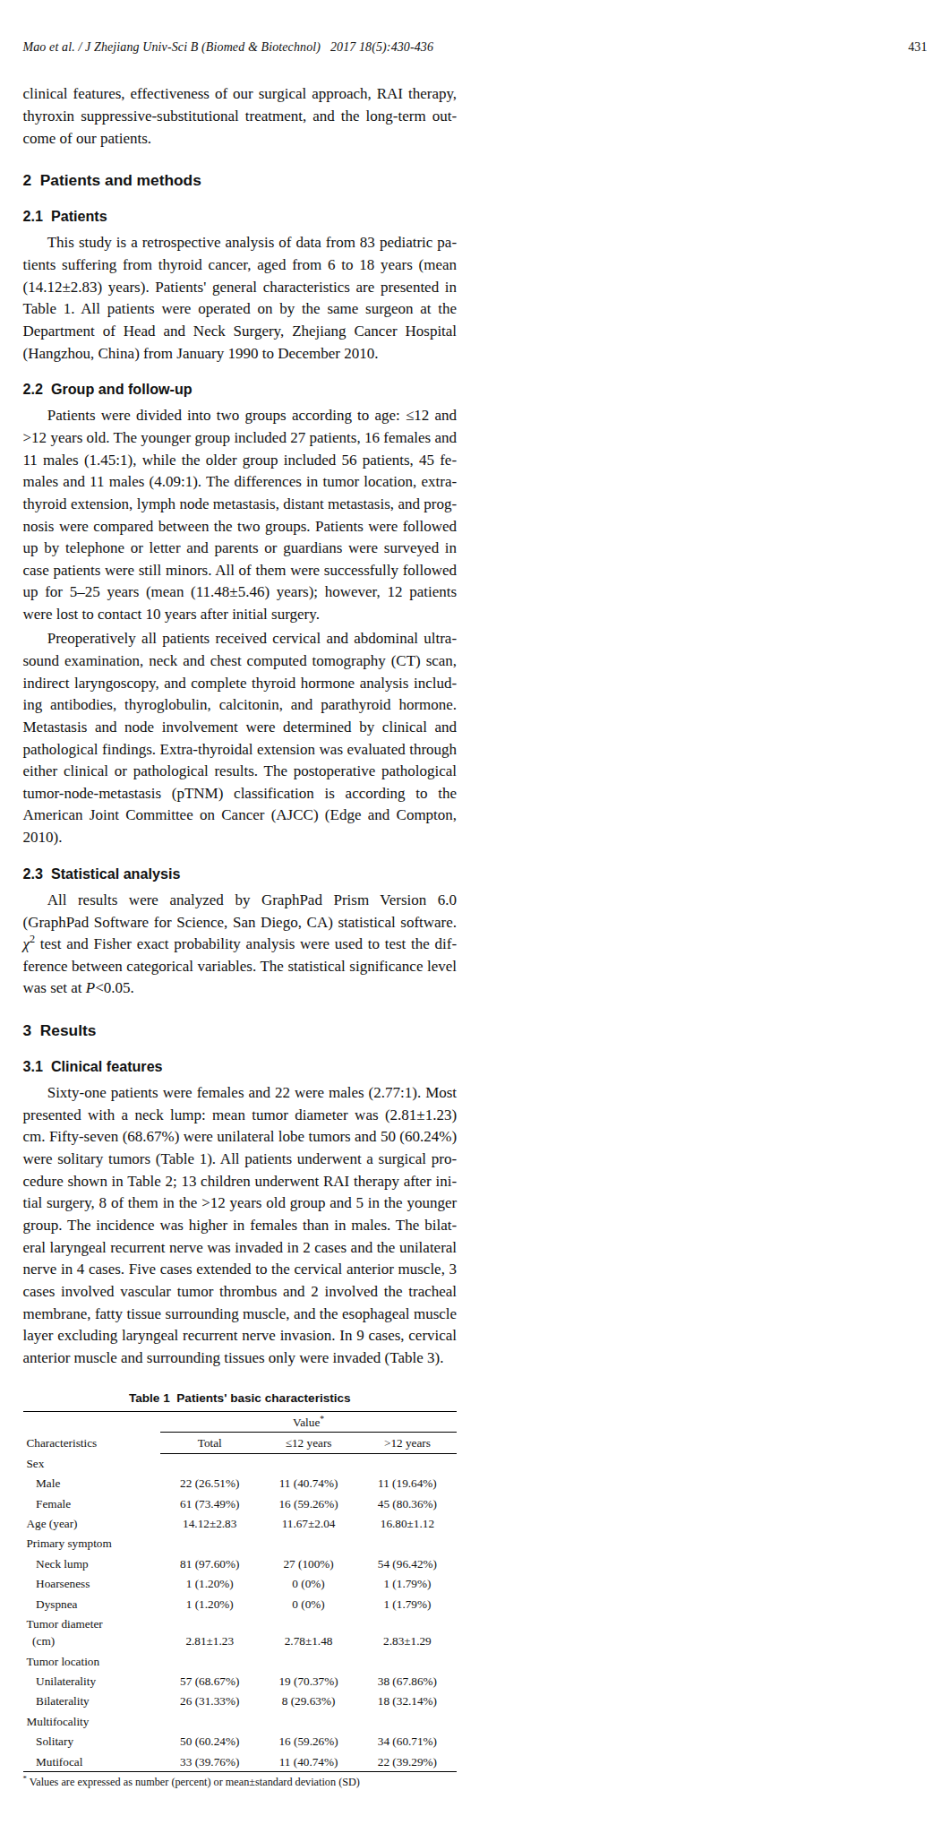Mao et al. / J Zhejiang Univ-Sci B (Biomed & Biotechnol) 2017 18(5):430-436 431
clinical features, effectiveness of our surgical approach, RAI therapy, thyroxin suppressive-substitutional treatment, and the long-term outcome of our patients.
2 Patients and methods
2.1 Patients
This study is a retrospective analysis of data from 83 pediatric patients suffering from thyroid cancer, aged from 6 to 18 years (mean (14.12±2.83) years). Patients' general characteristics are presented in Table 1. All patients were operated on by the same surgeon at the Department of Head and Neck Surgery, Zhejiang Cancer Hospital (Hangzhou, China) from January 1990 to December 2010.
2.2 Group and follow-up
Patients were divided into two groups according to age: ≤12 and >12 years old. The younger group included 27 patients, 16 females and 11 males (1.45:1), while the older group included 56 patients, 45 females and 11 males (4.09:1). The differences in tumor location, extra-thyroid extension, lymph node metastasis, distant metastasis, and prognosis were compared between the two groups. Patients were followed up by telephone or letter and parents or guardians were surveyed in case patients were still minors. All of them were successfully followed up for 5–25 years (mean (11.48±5.46) years); however, 12 patients were lost to contact 10 years after initial surgery.
Preoperatively all patients received cervical and abdominal ultrasound examination, neck and chest computed tomography (CT) scan, indirect laryngoscopy, and complete thyroid hormone analysis including antibodies, thyroglobulin, calcitonin, and parathyroid hormone. Metastasis and node involvement were determined by clinical and pathological findings. Extra-thyroidal extension was evaluated through either clinical or pathological results. The postoperative pathological tumor-node-metastasis (pTNM) classification is according to the American Joint Committee on Cancer (AJCC) (Edge and Compton, 2010).
2.3 Statistical analysis
All results were analyzed by GraphPad Prism Version 6.0 (GraphPad Software for Science, San Diego, CA) statistical software. χ2 test and Fisher exact probability analysis were used to test the difference between categorical variables. The statistical significance level was set at P<0.05.
3 Results
3.1 Clinical features
Sixty-one patients were females and 22 were males (2.77:1). Most presented with a neck lump: mean tumor diameter was (2.81±1.23) cm. Fifty-seven (68.67%) were unilateral lobe tumors and 50 (60.24%) were solitary tumors (Table 1). All patients underwent a surgical procedure shown in Table 2; 13 children underwent RAI therapy after initial surgery, 8 of them in the >12 years old group and 5 in the younger group. The incidence was higher in females than in males. The bilateral laryngeal recurrent nerve was invaded in 2 cases and the unilateral nerve in 4 cases. Five cases extended to the cervical anterior muscle, 3 cases involved vascular tumor thrombus and 2 involved the tracheal membrane, fatty tissue surrounding muscle, and the esophageal muscle layer excluding laryngeal recurrent nerve invasion. In 9 cases, cervical anterior muscle and surrounding tissues only were invaded (Table 3).
Table 1 Patients' basic characteristics
| Characteristics | Value * |
| --- | --- |
| Total | ≤12 years | >12 years |
| Sex | | | |
| Male | 22 (26.51%) | 11 (40.74%) | 11 (19.64%) |
| Female | 61 (73.49%) | 16 (59.26%) | 45 (80.36%) |
| Age (year) | 14.12±2.83 | 11.67±2.04 | 16.80±1.12 |
| Primary symptom | | | |
| Neck lump | 81 (97.60%) | 27 (100%) | 54 (96.42%) |
| Hoarseness | 1 (1.20%) | 0 (0%) | 1 (1.79%) |
| Dyspnea | 1 (1.20%) | 0 (0%) | 1 (1.79%) |
| Tumor diameter (cm) | 2.81±1.23 | 2.78±1.48 | 2.83±1.29 |
| Tumor location | | | |
| Unilaterality | 57 (68.67%) | 19 (70.37%) | 38 (67.86%) |
| Bilaterality | 26 (31.33%) | 8 (29.63%) | 18 (32.14%) |
| Multifocality | | | |
| Solitary | 50 (60.24%) | 16 (59.26%) | 34 (60.71%) |
| Mutifocal | 33 (39.76%) | 11 (40.74%) | 22 (39.29%) |
* Values are expressed as number (percent) or mean±standard deviation (SD)